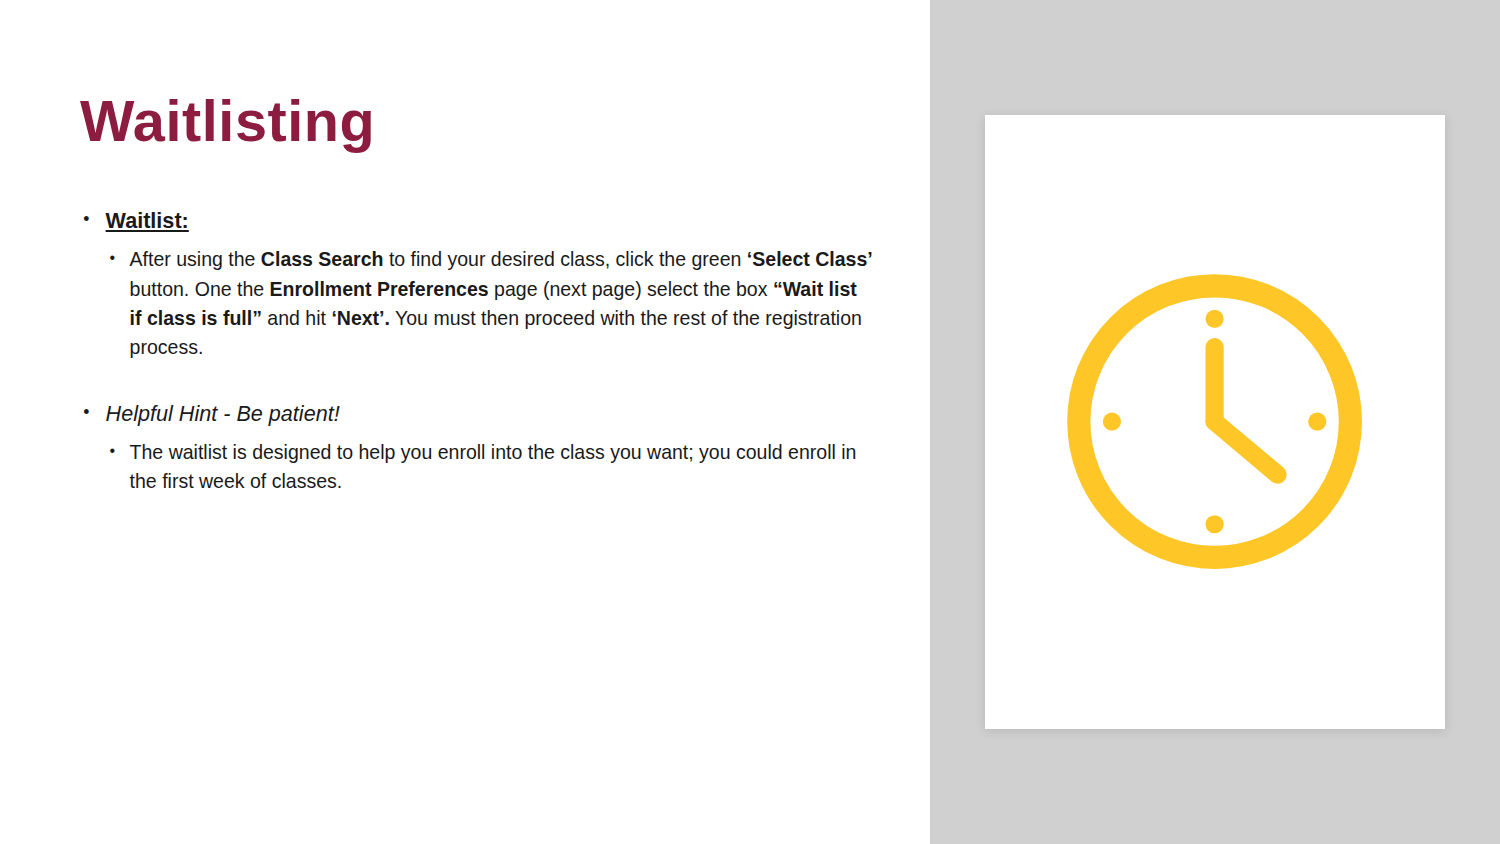Waitlisting
Waitlist:
After using the Class Search to find your desired class, click the green ‘Select Class’ button. One the Enrollment Preferences page (next page) select the box “Wait list if class is full” and hit ‘Next’. You must then proceed with the rest of the registration process.
Helpful Hint - Be patient!
The waitlist is designed to help you enroll into the class you want; you could enroll in the first week of classes.